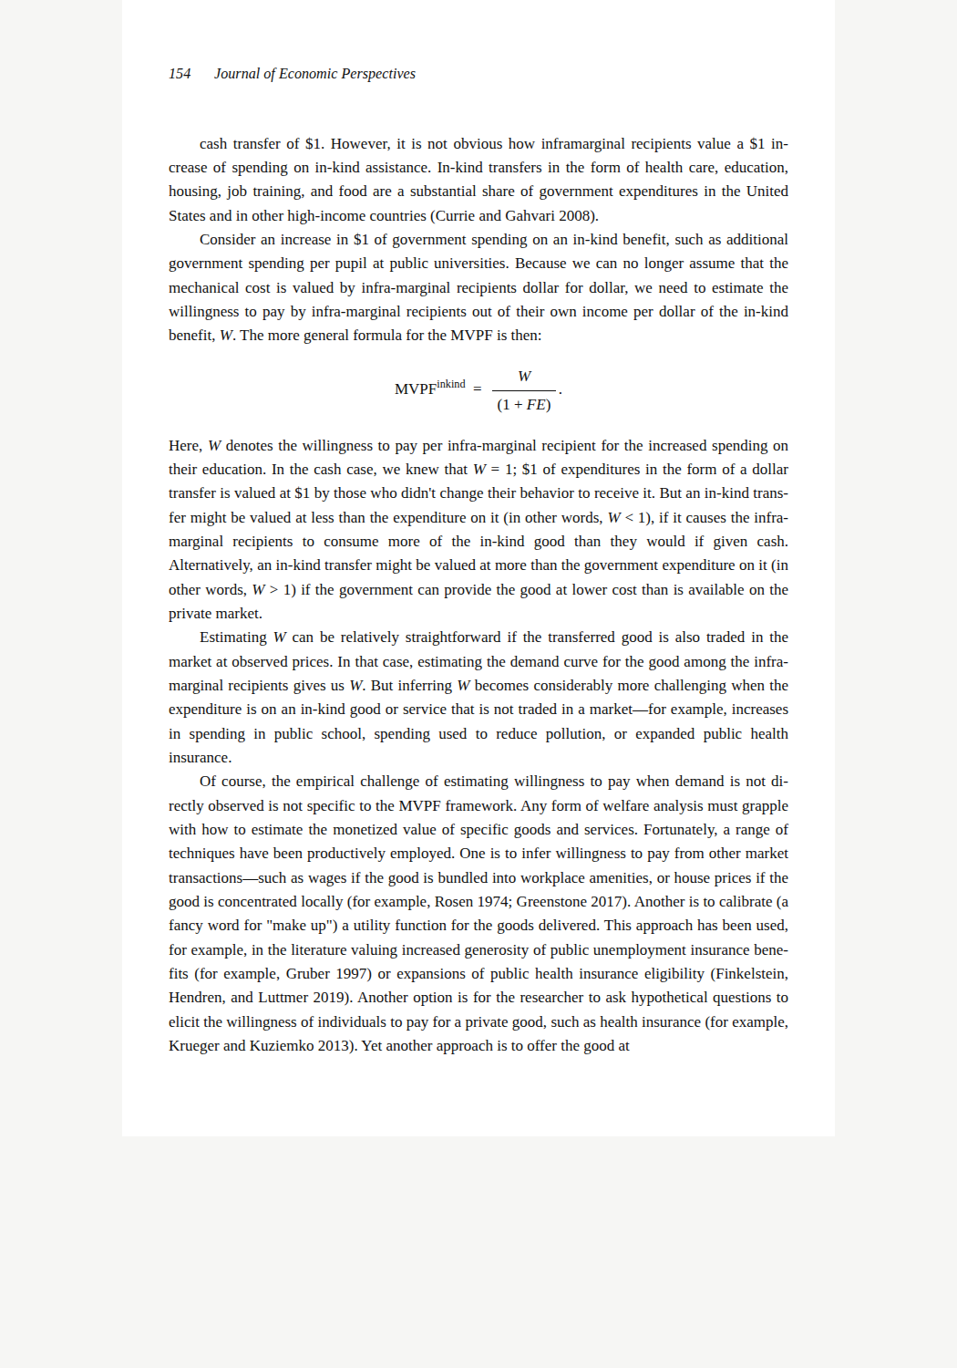154 Journal of Economic Perspectives
cash transfer of $1. However, it is not obvious how inframarginal recipients value a $1 increase of spending on in-kind assistance. In-kind transfers in the form of health care, education, housing, job training, and food are a substantial share of government expenditures in the United States and in other high-income countries (Currie and Gahvari 2008).
Consider an increase in $1 of government spending on an in-kind benefit, such as additional government spending per pupil at public universities. Because we can no longer assume that the mechanical cost is valued by infra-marginal recipients dollar for dollar, we need to estimate the willingness to pay by infra-marginal recipients out of their own income per dollar of the in-kind benefit, W. The more general formula for the MVPF is then:
MVPFinkind = W (1 + FE) .
Here, W denotes the willingness to pay per infra-marginal recipient for the increased spending on their education. In the cash case, we knew that W = 1; $1 of expenditures in the form of a dollar transfer is valued at $1 by those who didn't change their behavior to receive it. But an in-kind transfer might be valued at less than the expenditure on it (in other words, W < 1), if it causes the infra-marginal recipients to consume more of the in-kind good than they would if given cash. Alternatively, an in-kind transfer might be valued at more than the government expenditure on it (in other words, W > 1) if the government can provide the good at lower cost than is available on the private market.
Estimating W can be relatively straightforward if the transferred good is also traded in the market at observed prices. In that case, estimating the demand curve for the good among the infra-marginal recipients gives us W. But inferring W becomes considerably more challenging when the expenditure is on an in-kind good or service that is not traded in a market—for example, increases in spending in public school, spending used to reduce pollution, or expanded public health insurance.
Of course, the empirical challenge of estimating willingness to pay when demand is not directly observed is not specific to the MVPF framework. Any form of welfare analysis must grapple with how to estimate the monetized value of specific goods and services. Fortunately, a range of techniques have been productively employed. One is to infer willingness to pay from other market transactions—such as wages if the good is bundled into workplace amenities, or house prices if the good is concentrated locally (for example, Rosen 1974; Greenstone 2017). Another is to calibrate (a fancy word for "make up") a utility function for the goods delivered. This approach has been used, for example, in the literature valuing increased generosity of public unemployment insurance benefits (for example, Gruber 1997) or expansions of public health insurance eligibility (Finkelstein, Hendren, and Luttmer 2019). Another option is for the researcher to ask hypothetical questions to elicit the willingness of individuals to pay for a private good, such as health insurance (for example, Krueger and Kuziemko 2013). Yet another approach is to offer the good at